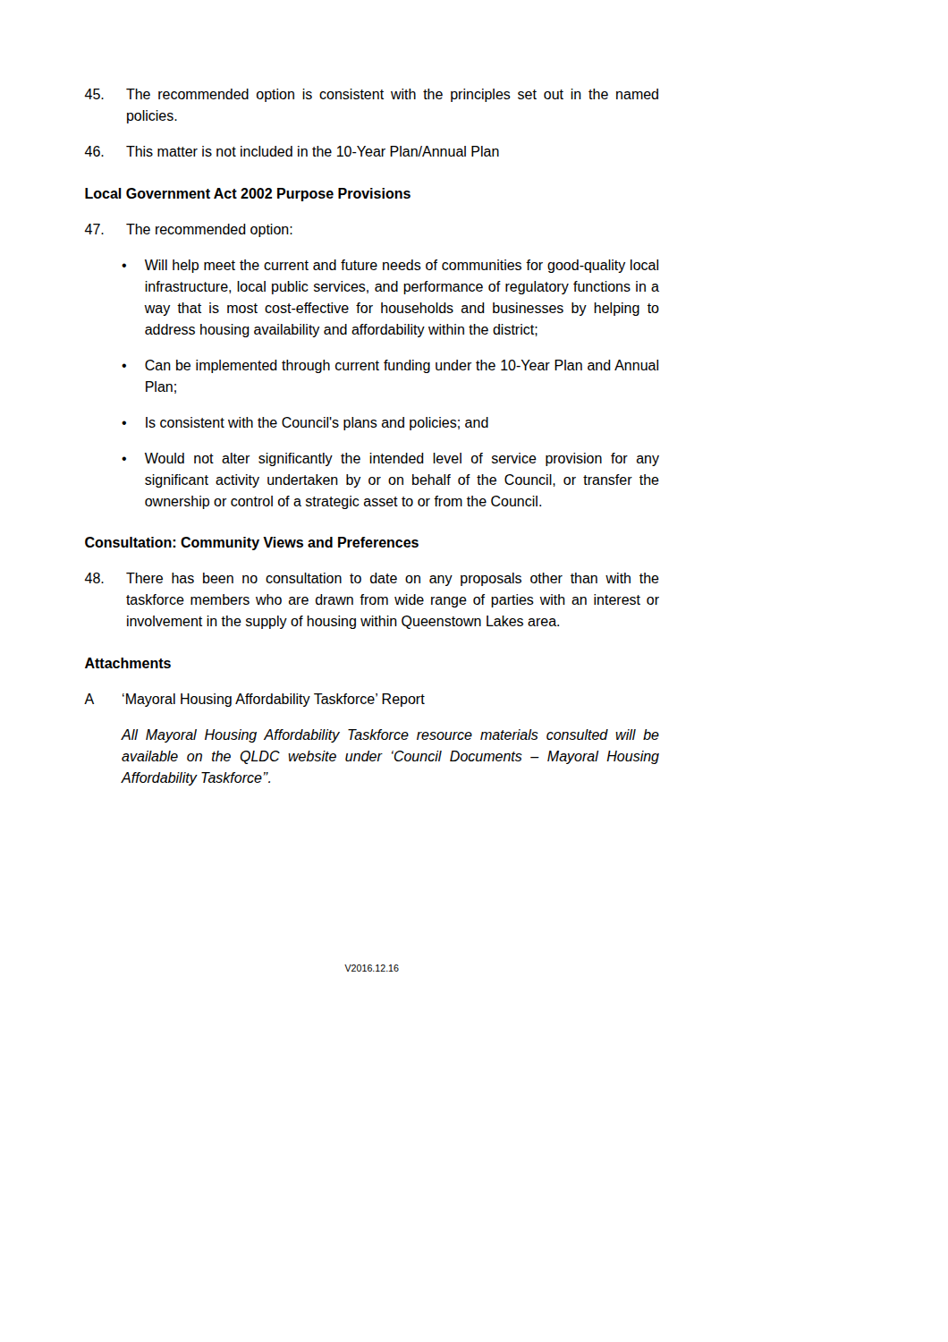45. The recommended option is consistent with the principles set out in the named policies.
46. This matter is not included in the 10-Year Plan/Annual Plan
Local Government Act 2002 Purpose Provisions
47. The recommended option:
• Will help meet the current and future needs of communities for good-quality local infrastructure, local public services, and performance of regulatory functions in a way that is most cost-effective for households and businesses by helping to address housing availability and affordability within the district;
• Can be implemented through current funding under the 10-Year Plan and Annual Plan;
• Is consistent with the Council's plans and policies; and
• Would not alter significantly the intended level of service provision for any significant activity undertaken by or on behalf of the Council, or transfer the ownership or control of a strategic asset to or from the Council.
Consultation: Community Views and Preferences
48. There has been no consultation to date on any proposals other than with the taskforce members who are drawn from wide range of parties with an interest or involvement in the supply of housing within Queenstown Lakes area.
Attachments
A ‘Mayoral Housing Affordability Taskforce’ Report
All Mayoral Housing Affordability Taskforce resource materials consulted will be available on the QLDC website under ‘Council Documents – Mayoral Housing Affordability Taskforce’’.
V2016.12.16